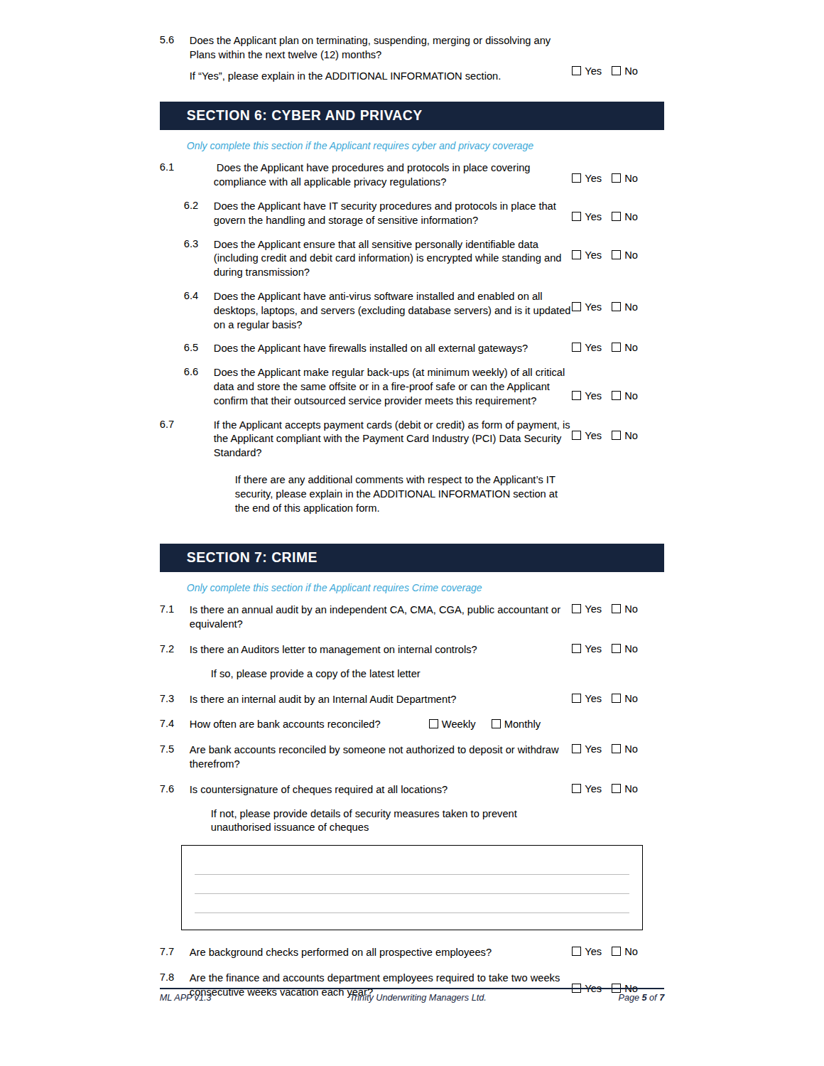| 5.6 | Does the Applicant plan on terminating, suspending, merging or dissolving any Plans within the next twelve (12) months? | |
| | If “Yes”, please explain in the ADDITIONAL INFORMATION section. | Yes No |
SECTION 6: CYBER AND PRIVACY
Only complete this section if the Applicant requires cyber and privacy coverage
| 6.1 | Does the Applicant have procedures and protocols in place covering compliance with all applicable privacy regulations? | Yes No |
| 6.2 | Does the Applicant have IT security procedures and protocols in place that govern the handling and storage of sensitive information? | Yes No |
| 6.3 | Does the Applicant ensure that all sensitive personally identifiable data (including credit and debit card information) is encrypted while standing and during transmission? | Yes No |
| 6.4 | Does the Applicant have anti-virus software installed and enabled on all desktops, laptops, and servers (excluding database servers) and is it updated on a regular basis? | Yes No |
| 6.5 | Does the Applicant have firewalls installed on all external gateways? | Yes No |
| 6.6 | Does the Applicant make regular back-ups (at minimum weekly) of all critical data and store the same offsite or in a fire-proof safe or can the Applicant confirm that their outsourced service provider meets this requirement? | Yes No |
| 6.7 | If the Applicant accepts payment cards (debit or credit) as form of payment, is the Applicant compliant with the Payment Card Industry (PCI) Data Security Standard? | Yes No |
| | If there are any additional comments with respect to the Applicant’s IT security, please explain in the ADDITIONAL INFORMATION section at the end of this application form. | |
SECTION 7: CRIME
Only complete this section if the Applicant requires Crime coverage
| 7.1 | Is there an annual audit by an independent CA, CMA, CGA, public accountant or equivalent? | Yes No |
| 7.2 | Is there an Auditors letter to management on internal controls? | Yes No |
| | If so, please provide a copy of the latest letter | |
| 7.3 | Is there an internal audit by an Internal Audit Department? | Yes No |
| 7.4 | How often are bank accounts reconciled? Weekly Monthly | |
| 7.5 | Are bank accounts reconciled by someone not authorized to deposit or withdraw therefrom? | Yes No |
| 7.6 | Is countersignature of cheques required at all locations? | Yes No |
| | If not, please provide details of security measures taken to prevent unauthorised issuance of cheques | |
| 7.7 | Are background checks performed on all prospective employees? | Yes No |
| 7.8 | Are the finance and accounts department employees required to take two weeks consecutive weeks vacation each year? | Yes No |
| ML APP v1.3 | Trinity Underwriting Managers Ltd. | Page 5 of 7 |